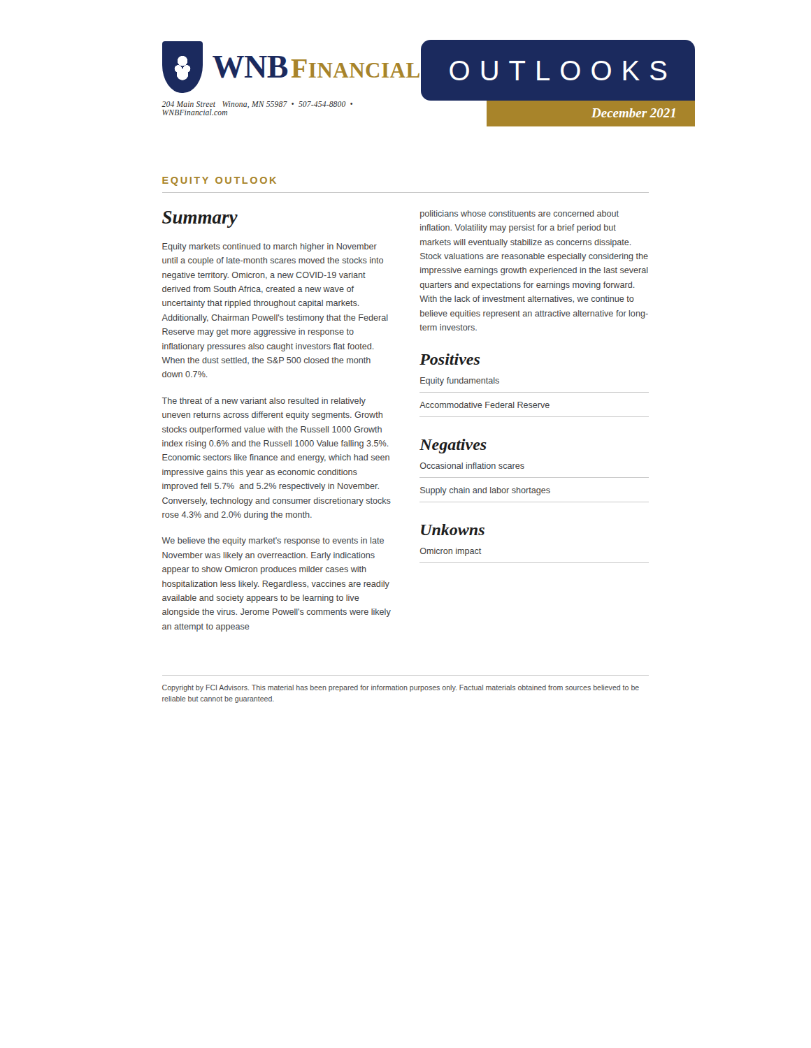WNB FINANCIAL
204 Main Street Winona, MN 55987 • 507-454-8800 • WNBFinancial.com
OUTLOOKS
December 2021
Equity Outlook
Summary
Equity markets continued to march higher in November until a couple of late-month scares moved the stocks into negative territory. Omicron, a new COVID-19 variant derived from South Africa, created a new wave of uncertainty that rippled throughout capital markets. Additionally, Chairman Powell's testimony that the Federal Reserve may get more aggressive in response to inflationary pressures also caught investors flat footed. When the dust settled, the S&P 500 closed the month down 0.7%.
The threat of a new variant also resulted in relatively uneven returns across different equity segments. Growth stocks outperformed value with the Russell 1000 Growth index rising 0.6% and the Russell 1000 Value falling 3.5%. Economic sectors like finance and energy, which had seen impressive gains this year as economic conditions improved fell 5.7% and 5.2% respectively in November. Conversely, technology and consumer discretionary stocks rose 4.3% and 2.0% during the month.
We believe the equity market's response to events in late November was likely an overreaction. Early indications appear to show Omicron produces milder cases with hospitalization less likely. Regardless, vaccines are readily available and society appears to be learning to live alongside the virus. Jerome Powell's comments were likely an attempt to appease
politicians whose constituents are concerned about inflation. Volatility may persist for a brief period but markets will eventually stabilize as concerns dissipate. Stock valuations are reasonable especially considering the impressive earnings growth experienced in the last several quarters and expectations for earnings moving forward. With the lack of investment alternatives, we continue to believe equities represent an attractive alternative for long-term investors.
Positives
Equity fundamentals
Accommodative Federal Reserve
Negatives
Occasional inflation scares
Supply chain and labor shortages
Unkowns
Omicron impact
Copyright by FCI Advisors. This material has been prepared for information purposes only. Factual materials obtained from sources believed to be reliable but cannot be guaranteed.